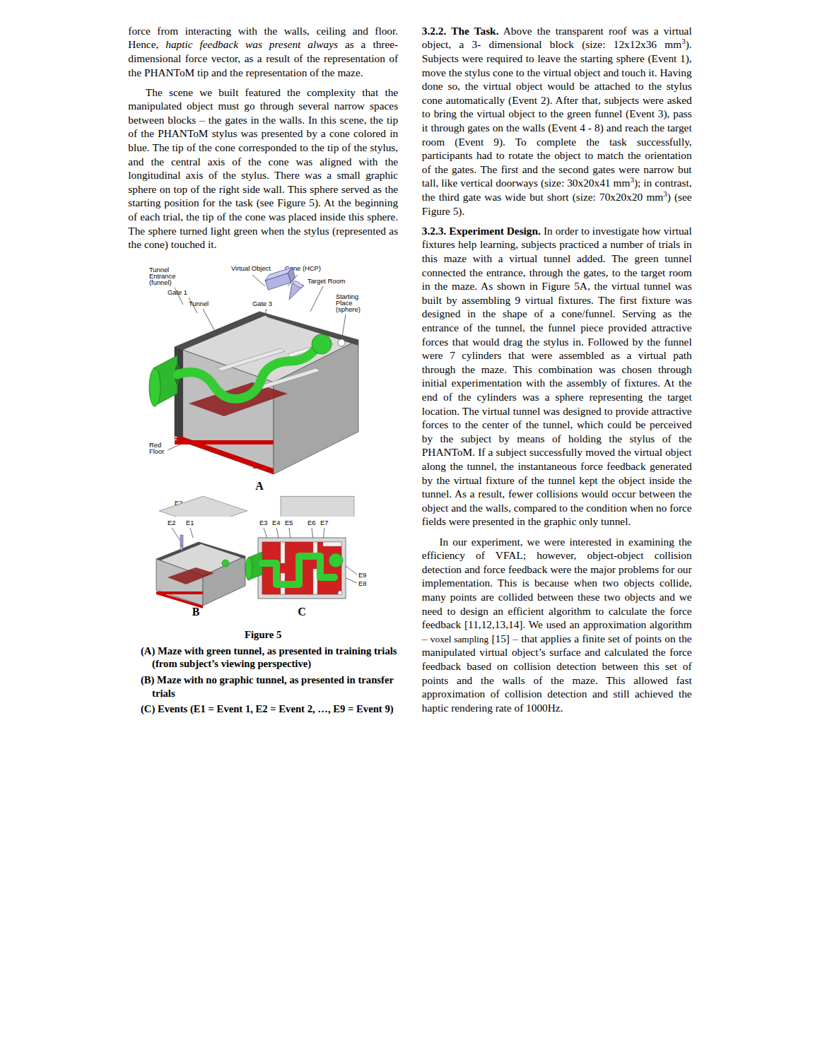force from interacting with the walls, ceiling and floor. Hence, haptic feedback was present always as a three-dimensional force vector, as a result of the representation of the PHANToM tip and the representation of the maze.
The scene we built featured the complexity that the manipulated object must go through several narrow spaces between blocks – the gates in the walls. In this scene, the tip of the PHANToM stylus was presented by a cone colored in blue. The tip of the cone corresponded to the tip of the stylus, and the central axis of the cone was aligned with the longitudinal axis of the stylus. There was a small graphic sphere on top of the right side wall. This sphere served as the starting position for the task (see Figure 5). At the beginning of each trial, the tip of the cone was placed inside this sphere. The sphere turned light green when the stylus (represented as the cone) touched it.
Tunnel Entrance (funnel) Gate 1 Tunnel Virtual Object Cone (HCP) Gate 3 Target Room Starting Place (sphere) Red Floor Gate 2 A E2 E1 E2 E1 B E3 E4 E5 E6 E7 E9 E8 C
Figure 5
(A) Maze with green tunnel, as presented in training trials (from subject’s viewing perspective)
(B) Maze with no graphic tunnel, as presented in transfer trials
(C) Events (E1 = Event 1, E2 = Event 2, …, E9 = Event 9)
3.2.2. The Task. Above the transparent roof was a virtual object, a 3- dimensional block (size: 12x12x36 mm3). Subjects were required to leave the starting sphere (Event 1), move the stylus cone to the virtual object and touch it. Having done so, the virtual object would be attached to the stylus cone automatically (Event 2). After that, subjects were asked to bring the virtual object to the green funnel (Event 3), pass it through gates on the walls (Event 4 - 8) and reach the target room (Event 9). To complete the task successfully, participants had to rotate the object to match the orientation of the gates. The first and the second gates were narrow but tall, like vertical doorways (size: 30x20x41 mm3); in contrast, the third gate was wide but short (size: 70x20x20 mm3) (see Figure 5).
3.2.3. Experiment Design. In order to investigate how virtual fixtures help learning, subjects practiced a number of trials in this maze with a virtual tunnel added. The green tunnel connected the entrance, through the gates, to the target room in the maze. As shown in Figure 5A, the virtual tunnel was built by assembling 9 virtual fixtures. The first fixture was designed in the shape of a cone/funnel. Serving as the entrance of the tunnel, the funnel piece provided attractive forces that would drag the stylus in. Followed by the funnel were 7 cylinders that were assembled as a virtual path through the maze. This combination was chosen through initial experimentation with the assembly of fixtures. At the end of the cylinders was a sphere representing the target location. The virtual tunnel was designed to provide attractive forces to the center of the tunnel, which could be perceived by the subject by means of holding the stylus of the PHANToM. If a subject successfully moved the virtual object along the tunnel, the instantaneous force feedback generated by the virtual fixture of the tunnel kept the object inside the tunnel. As a result, fewer collisions would occur between the object and the walls, compared to the condition when no force fields were presented in the graphic only tunnel.
In our experiment, we were interested in examining the efficiency of VFAL; however, object-object collision detection and force feedback were the major problems for our implementation. This is because when two objects collide, many points are collided between these two objects and we need to design an efficient algorithm to calculate the force feedback [11,12,13,14]. We used an approximation algorithm – voxel sampling [15] – that applies a finite set of points on the manipulated virtual object’s surface and calculated the force feedback based on collision detection between this set of points and the walls of the maze. This allowed fast approximation of collision detection and still achieved the haptic rendering rate of 1000Hz.